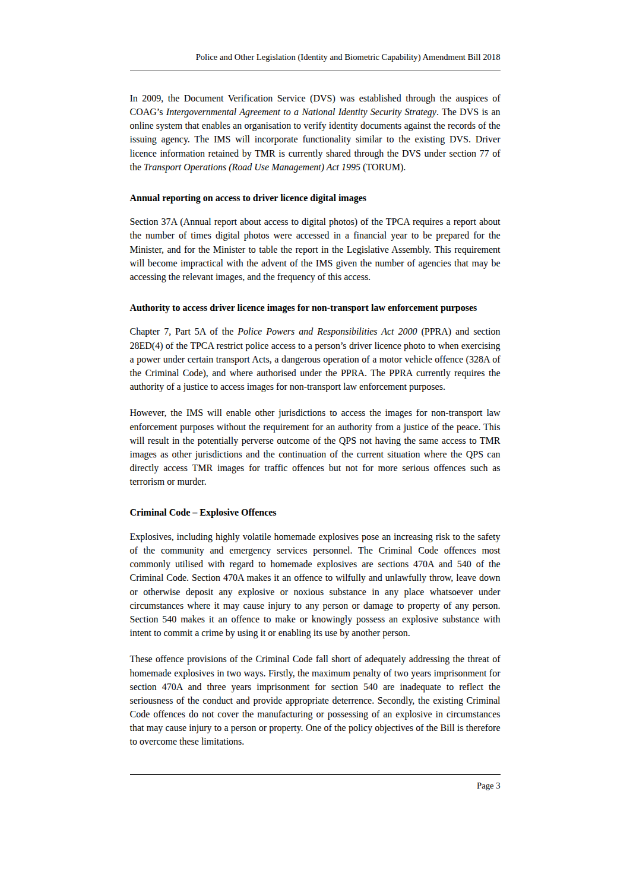Police and Other Legislation (Identity and Biometric Capability) Amendment Bill 2018
In 2009, the Document Verification Service (DVS) was established through the auspices of COAG’s Intergovernmental Agreement to a National Identity Security Strategy. The DVS is an online system that enables an organisation to verify identity documents against the records of the issuing agency. The IMS will incorporate functionality similar to the existing DVS. Driver licence information retained by TMR is currently shared through the DVS under section 77 of the Transport Operations (Road Use Management) Act 1995 (TORUM).
Annual reporting on access to driver licence digital images
Section 37A (Annual report about access to digital photos) of the TPCA requires a report about the number of times digital photos were accessed in a financial year to be prepared for the Minister, and for the Minister to table the report in the Legislative Assembly. This requirement will become impractical with the advent of the IMS given the number of agencies that may be accessing the relevant images, and the frequency of this access.
Authority to access driver licence images for non-transport law enforcement purposes
Chapter 7, Part 5A of the Police Powers and Responsibilities Act 2000 (PPRA) and section 28ED(4) of the TPCA restrict police access to a person’s driver licence photo to when exercising a power under certain transport Acts, a dangerous operation of a motor vehicle offence (328A of the Criminal Code), and where authorised under the PPRA. The PPRA currently requires the authority of a justice to access images for non-transport law enforcement purposes.
However, the IMS will enable other jurisdictions to access the images for non-transport law enforcement purposes without the requirement for an authority from a justice of the peace. This will result in the potentially perverse outcome of the QPS not having the same access to TMR images as other jurisdictions and the continuation of the current situation where the QPS can directly access TMR images for traffic offences but not for more serious offences such as terrorism or murder.
Criminal Code – Explosive Offences
Explosives, including highly volatile homemade explosives pose an increasing risk to the safety of the community and emergency services personnel. The Criminal Code offences most commonly utilised with regard to homemade explosives are sections 470A and 540 of the Criminal Code. Section 470A makes it an offence to wilfully and unlawfully throw, leave down or otherwise deposit any explosive or noxious substance in any place whatsoever under circumstances where it may cause injury to any person or damage to property of any person. Section 540 makes it an offence to make or knowingly possess an explosive substance with intent to commit a crime by using it or enabling its use by another person.
These offence provisions of the Criminal Code fall short of adequately addressing the threat of homemade explosives in two ways. Firstly, the maximum penalty of two years imprisonment for section 470A and three years imprisonment for section 540 are inadequate to reflect the seriousness of the conduct and provide appropriate deterrence. Secondly, the existing Criminal Code offences do not cover the manufacturing or possessing of an explosive in circumstances that may cause injury to a person or property. One of the policy objectives of the Bill is therefore to overcome these limitations.
Page 3